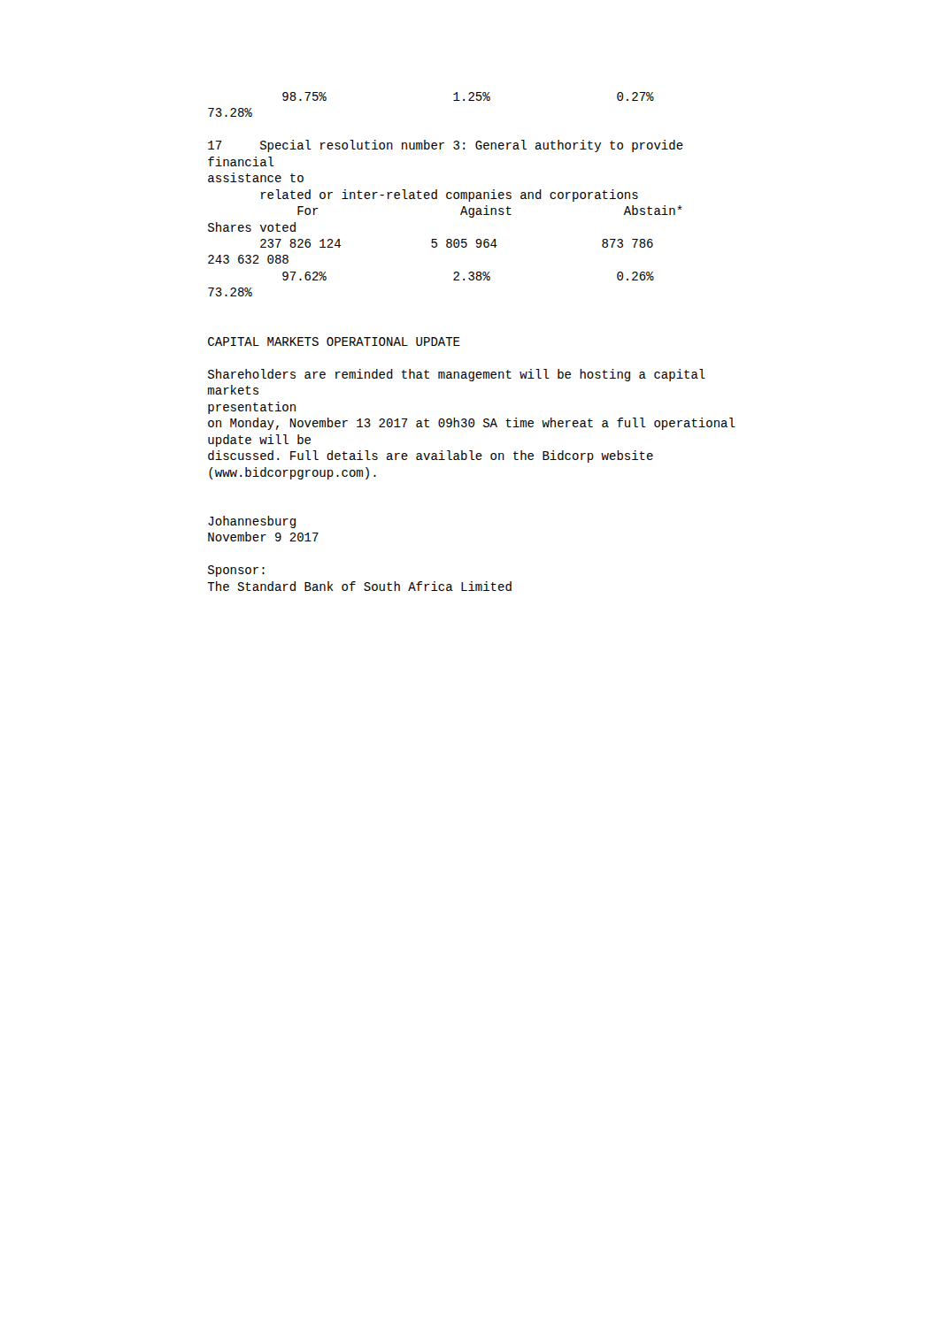98.75%                 1.25%                 0.27%
73.28%

17     Special resolution number 3: General authority to provide financial
assistance to
       related or inter-related companies and corporations
            For                   Against               Abstain*
Shares voted
       237 826 124            5 805 964              873 786
243 632 088
          97.62%                 2.38%                 0.26%
73.28%


CAPITAL MARKETS OPERATIONAL UPDATE

Shareholders are reminded that management will be hosting a capital markets
presentation
on Monday, November 13 2017 at 09h30 SA time whereat a full operational
update will be
discussed. Full details are available on the Bidcorp website
(www.bidcorpgroup.com).


Johannesburg
November 9 2017

Sponsor:
The Standard Bank of South Africa Limited